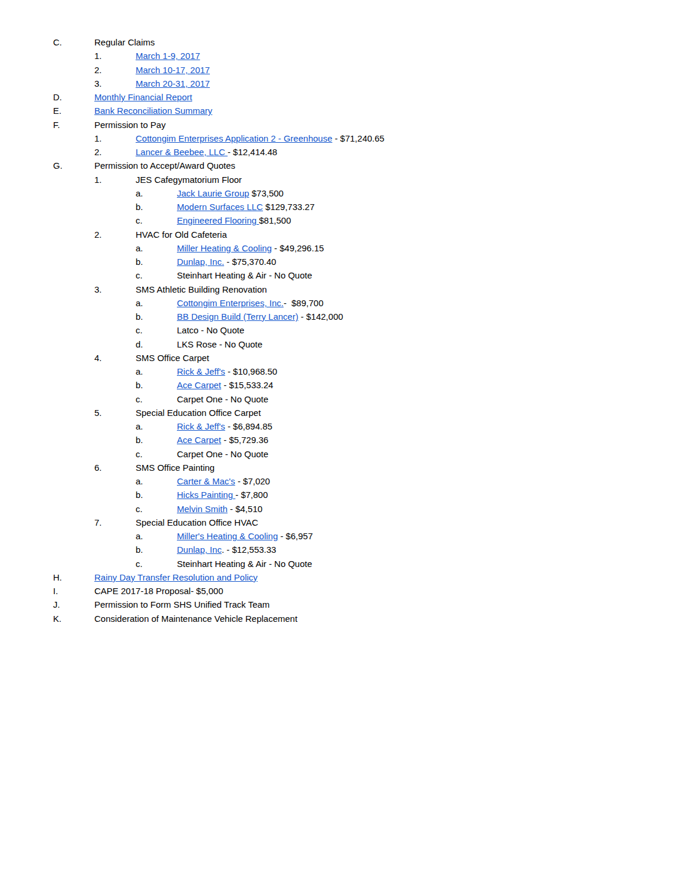| C. | Regular Claims |
| | 1. | March 1-9, 2017 |
| | 2. | March 10-17, 2017 |
| | 3. | March 20-31, 2017 |
| D. | Monthly Financial Report |
| E. | Bank Reconciliation Summary |
| F. | Permission to Pay |
| | 1. | Cottongim Enterprises Application 2 - Greenhouse - $71,240.65 |
| | 2. | Lancer & Beebee, LLC - $12,414.48 |
| G. | Permission to Accept/Award Quotes |
| | 1. | JES Cafegymatorium Floor |
| | | a. | Jack Laurie Group $73,500 |
| | | b. | Modern Surfaces LLC $129,733.27 |
| | | c. | Engineered Flooring $81,500 |
| | 2. | HVAC for Old Cafeteria |
| | | a. | Miller Heating & Cooling - $49,296.15 |
| | | b. | Dunlap, Inc. - $75,370.40 |
| | | c. | Steinhart Heating & Air - No Quote |
| | 3. | SMS Athletic Building Renovation |
| | | a. | Cottongim Enterprises, Inc. - $89,700 |
| | | b. | BB Design Build (Terry Lancer) - $142,000 |
| | | c. | Latco - No Quote |
| | | d. | LKS Rose - No Quote |
| | 4. | SMS Office Carpet |
| | | a. | Rick & Jeff's - $10,968.50 |
| | | b. | Ace Carpet - $15,533.24 |
| | | c. | Carpet One - No Quote |
| | 5. | Special Education Office Carpet |
| | | a. | Rick & Jeff's - $6,894.85 |
| | | b. | Ace Carpet - $5,729.36 |
| | | c. | Carpet One - No Quote |
| | 6. | SMS Office Painting |
| | | a. | Carter & Mac's - $7,020 |
| | | b. | Hicks Painting - $7,800 |
| | | c. | Melvin Smith - $4,510 |
| | 7. | Special Education Office HVAC |
| | | a. | Miller's Heating & Cooling - $6,957 |
| | | b. | Dunlap, Inc . - $12,553.33 |
| | | c. | Steinhart Heating & Air - No Quote |
| H. | Rainy Day Transfer Resolution and Policy |
| I. | CAPE 2017-18 Proposal- $5,000 |
| J. | Permission to Form SHS Unified Track Team |
| K. | Consideration of Maintenance Vehicle Replacement |